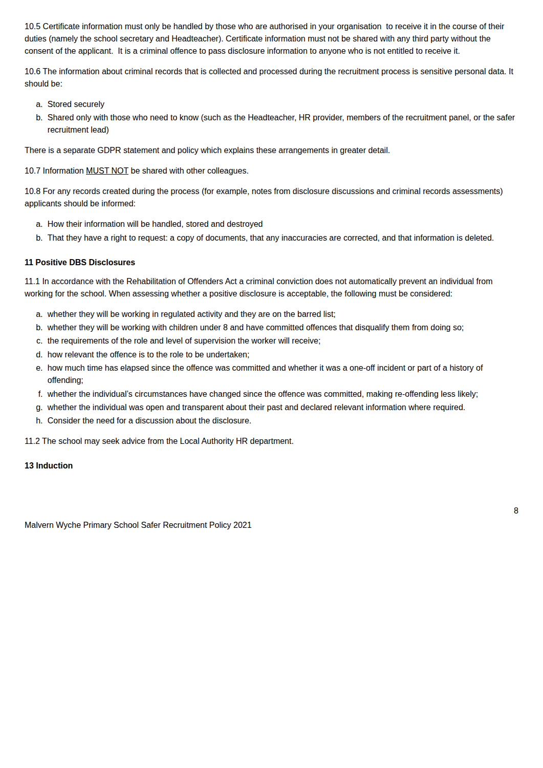10.5 Certificate information must only be handled by those who are authorised in your organisation to receive it in the course of their duties (namely the school secretary and Headteacher). Certificate information must not be shared with any third party without the consent of the applicant. It is a criminal offence to pass disclosure information to anyone who is not entitled to receive it.
10.6 The information about criminal records that is collected and processed during the recruitment process is sensitive personal data. It should be:
Stored securely
Shared only with those who need to know (such as the Headteacher, HR provider, members of the recruitment panel, or the safer recruitment lead)
There is a separate GDPR statement and policy which explains these arrangements in greater detail.
10.7 Information MUST NOT be shared with other colleagues.
10.8 For any records created during the process (for example, notes from disclosure discussions and criminal records assessments) applicants should be informed:
How their information will be handled, stored and destroyed
That they have a right to request: a copy of documents, that any inaccuracies are corrected, and that information is deleted.
11 Positive DBS Disclosures
11.1 In accordance with the Rehabilitation of Offenders Act a criminal conviction does not automatically prevent an individual from working for the school. When assessing whether a positive disclosure is acceptable, the following must be considered:
whether they will be working in regulated activity and they are on the barred list;
whether they will be working with children under 8 and have committed offences that disqualify them from doing so;
the requirements of the role and level of supervision the worker will receive;
how relevant the offence is to the role to be undertaken;
how much time has elapsed since the offence was committed and whether it was a one-off incident or part of a history of offending;
whether the individual’s circumstances have changed since the offence was committed, making re-offending less likely;
whether the individual was open and transparent about their past and declared relevant information where required.
Consider the need for a discussion about the disclosure.
11.2 The school may seek advice from the Local Authority HR department.
13 Induction
8
Malvern Wyche Primary School Safer Recruitment Policy 2021